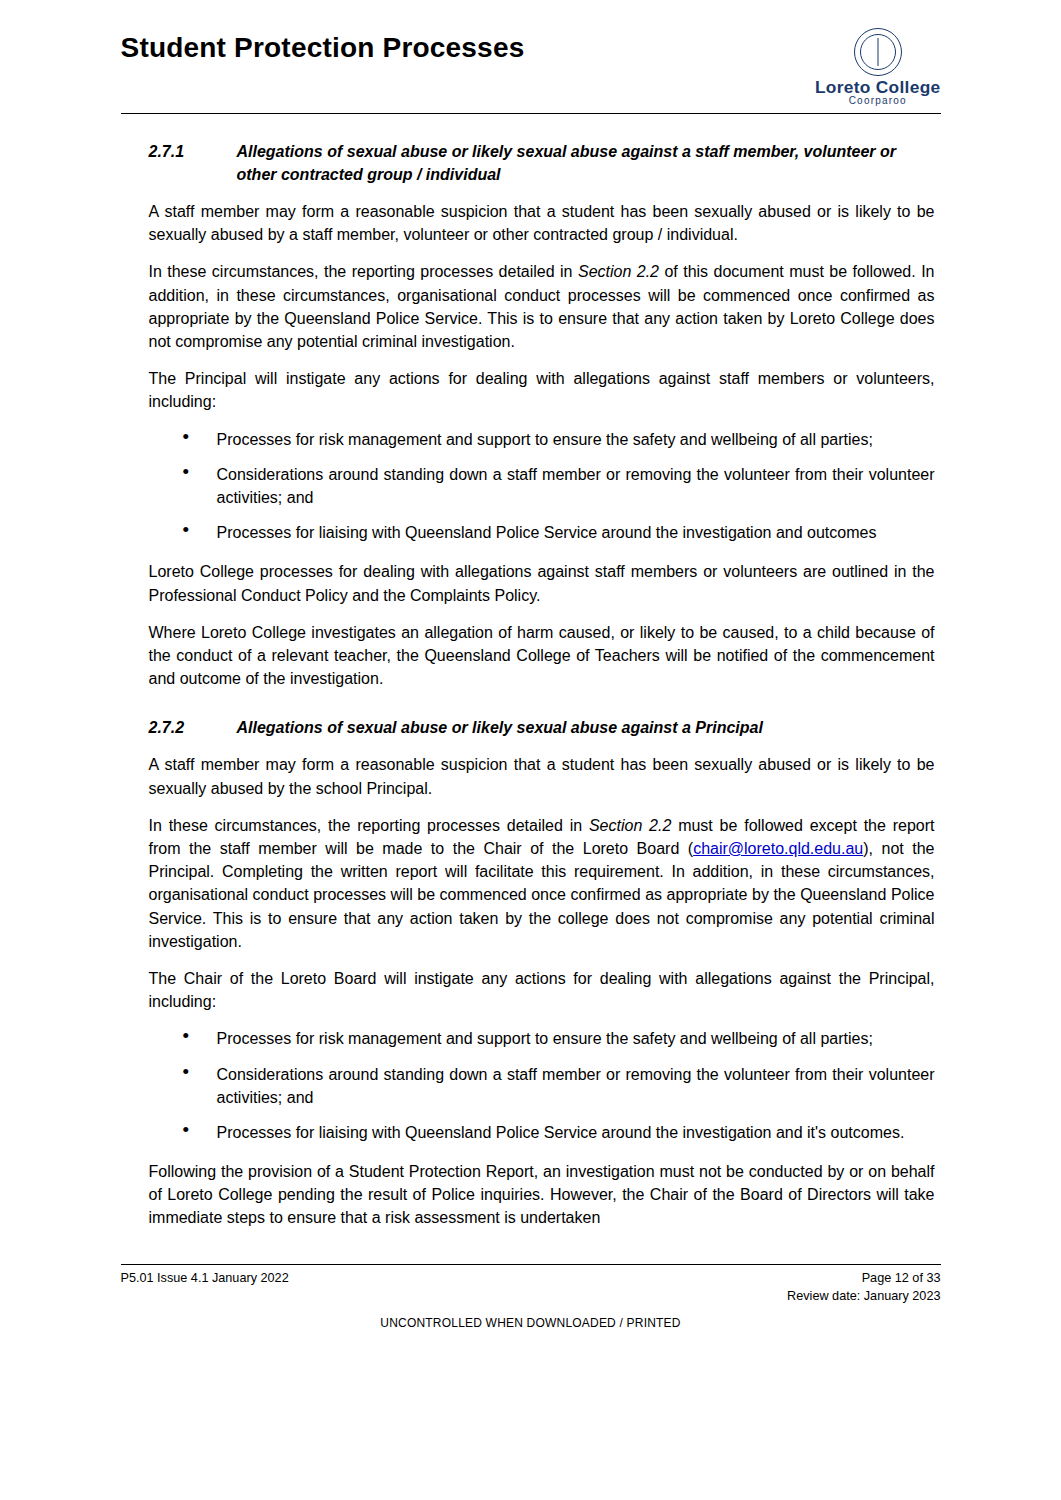Student Protection Processes
Loreto College
Coorparoo
2.7.1 Allegations of sexual abuse or likely sexual abuse against a staff member, volunteer or other contracted group / individual
A staff member may form a reasonable suspicion that a student has been sexually abused or is likely to be sexually abused by a staff member, volunteer or other contracted group / individual.
In these circumstances, the reporting processes detailed in Section 2.2 of this document must be followed. In addition, in these circumstances, organisational conduct processes will be commenced once confirmed as appropriate by the Queensland Police Service. This is to ensure that any action taken by Loreto College does not compromise any potential criminal investigation.
The Principal will instigate any actions for dealing with allegations against staff members or volunteers, including:
Processes for risk management and support to ensure the safety and wellbeing of all parties;
Considerations around standing down a staff member or removing the volunteer from their volunteer activities; and
Processes for liaising with Queensland Police Service around the investigation and outcomes
Loreto College processes for dealing with allegations against staff members or volunteers are outlined in the Professional Conduct Policy and the Complaints Policy.
Where Loreto College investigates an allegation of harm caused, or likely to be caused, to a child because of the conduct of a relevant teacher, the Queensland College of Teachers will be notified of the commencement and outcome of the investigation.
2.7.2 Allegations of sexual abuse or likely sexual abuse against a Principal
A staff member may form a reasonable suspicion that a student has been sexually abused or is likely to be sexually abused by the school Principal.
In these circumstances, the reporting processes detailed in Section 2.2 must be followed except the report from the staff member will be made to the Chair of the Loreto Board (chair@loreto.qld.edu.au), not the Principal. Completing the written report will facilitate this requirement. In addition, in these circumstances, organisational conduct processes will be commenced once confirmed as appropriate by the Queensland Police Service. This is to ensure that any action taken by the college does not compromise any potential criminal investigation.
The Chair of the Loreto Board will instigate any actions for dealing with allegations against the Principal, including:
Processes for risk management and support to ensure the safety and wellbeing of all parties;
Considerations around standing down a staff member or removing the volunteer from their volunteer activities; and
Processes for liaising with Queensland Police Service around the investigation and it's outcomes.
Following the provision of a Student Protection Report, an investigation must not be conducted by or on behalf of Loreto College pending the result of Police inquiries. However, the Chair of the Board of Directors will take immediate steps to ensure that a risk assessment is undertaken
P5.01 Issue 4.1 January 2022
Page 12 of 33
Review date: January 2023
UNCONTROLLED WHEN DOWNLOADED / PRINTED